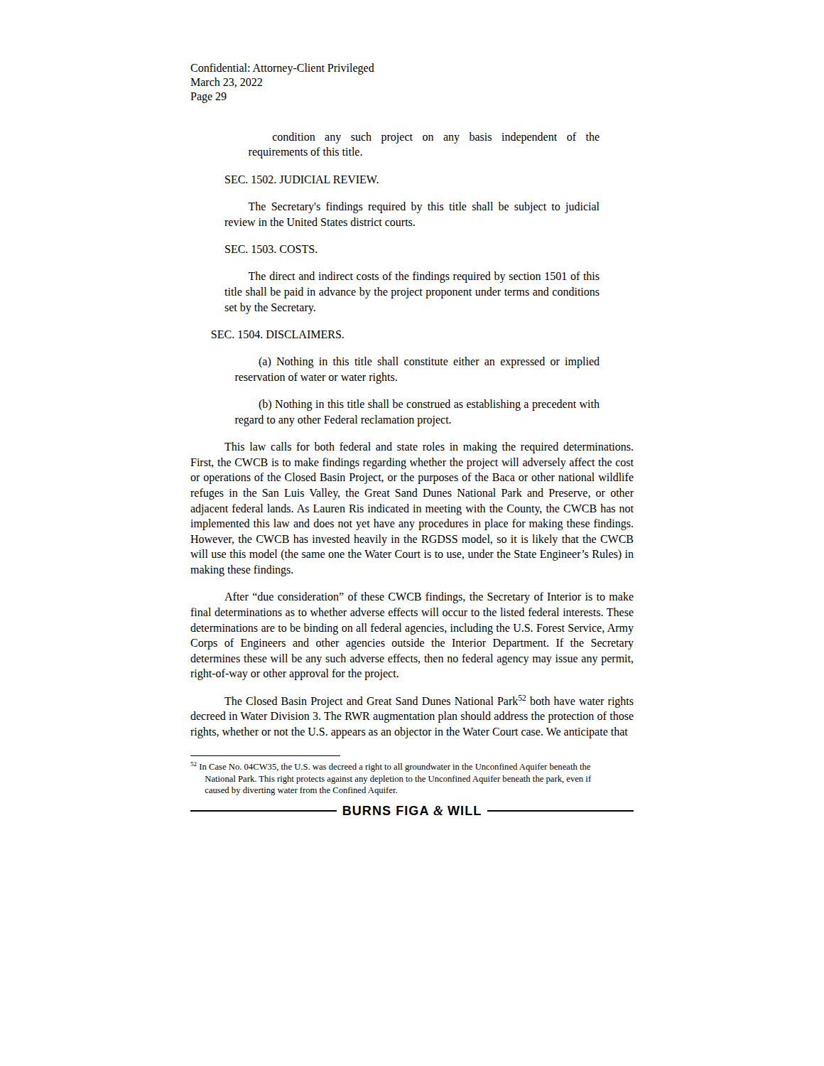Confidential: Attorney-Client Privileged
March 23, 2022
Page 29
condition any such project on any basis independent of the requirements of this title.
SEC. 1502. JUDICIAL REVIEW.
The Secretary's findings required by this title shall be subject to judicial review in the United States district courts.
SEC. 1503. COSTS.
The direct and indirect costs of the findings required by section 1501 of this title shall be paid in advance by the project proponent under terms and conditions set by the Secretary.
SEC. 1504. DISCLAIMERS.
(a) Nothing in this title shall constitute either an expressed or implied reservation of water or water rights.
(b) Nothing in this title shall be construed as establishing a precedent with regard to any other Federal reclamation project.
This law calls for both federal and state roles in making the required determinations. First, the CWCB is to make findings regarding whether the project will adversely affect the cost or operations of the Closed Basin Project, or the purposes of the Baca or other national wildlife refuges in the San Luis Valley, the Great Sand Dunes National Park and Preserve, or other adjacent federal lands. As Lauren Ris indicated in meeting with the County, the CWCB has not implemented this law and does not yet have any procedures in place for making these findings. However, the CWCB has invested heavily in the RGDSS model, so it is likely that the CWCB will use this model (the same one the Water Court is to use, under the State Engineer’s Rules) in making these findings.
After “due consideration” of these CWCB findings, the Secretary of Interior is to make final determinations as to whether adverse effects will occur to the listed federal interests. These determinations are to be binding on all federal agencies, including the U.S. Forest Service, Army Corps of Engineers and other agencies outside the Interior Department. If the Secretary determines these will be any such adverse effects, then no federal agency may issue any permit, right-of-way or other approval for the project.
The Closed Basin Project and Great Sand Dunes National Park52 both have water rights decreed in Water Division 3. The RWR augmentation plan should address the protection of those rights, whether or not the U.S. appears as an objector in the Water Court case. We anticipate that
52 In Case No. 04CW35, the U.S. was decreed a right to all groundwater in the Unconfined Aquifer beneath the National Park. This right protects against any depletion to the Unconfined Aquifer beneath the park, even if caused by diverting water from the Confined Aquifer.
BURNS FIGA & WILL